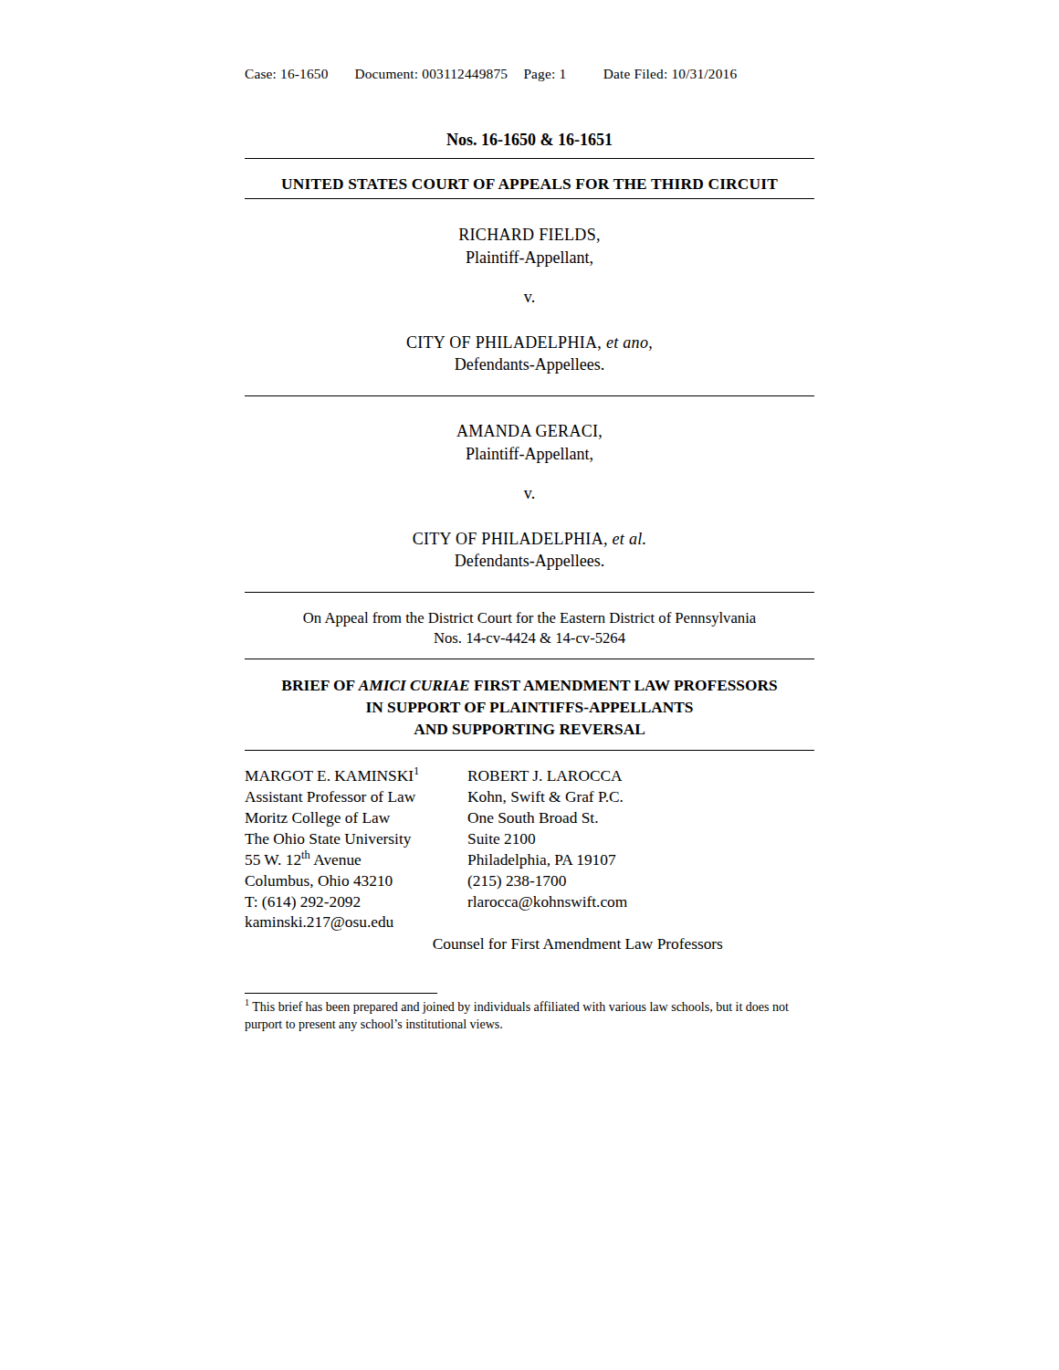Case: 16-1650 Document: 003112449875 Page: 1 Date Filed: 10/31/2016
Nos. 16-1650 & 16-1651
UNITED STATES COURT OF APPEALS FOR THE THIRD CIRCUIT
RICHARD FIELDS,
Plaintiff-Appellant,
v.
CITY OF PHILADELPHIA, et ano,
Defendants-Appellees.
AMANDA GERACI,
Plaintiff-Appellant,
v.
CITY OF PHILADELPHIA, et al.
Defendants-Appellees.
On Appeal from the District Court for the Eastern District of Pennsylvania
Nos. 14-cv-4424 & 14-cv-5264
BRIEF OF AMICI CURIAE FIRST AMENDMENT LAW PROFESSORS
IN SUPPORT OF PLAINTIFFS-APPELLANTS
AND SUPPORTING REVERSAL
MARGOT E. KAMINSKI1
Assistant Professor of Law
Moritz College of Law
The Ohio State University
55 W. 12th Avenue
Columbus, Ohio 43210
T: (614) 292-2092
kaminski.217@osu.edu
ROBERT J. LAROCCA
Kohn, Swift & Graf P.C.
One South Broad St.
Suite 2100
Philadelphia, PA 19107
(215) 238-1700
rlarocca@kohnswift.com
Counsel for First Amendment Law Professors
1 This brief has been prepared and joined by individuals affiliated with various law schools, but it does not purport to present any school’s institutional views.